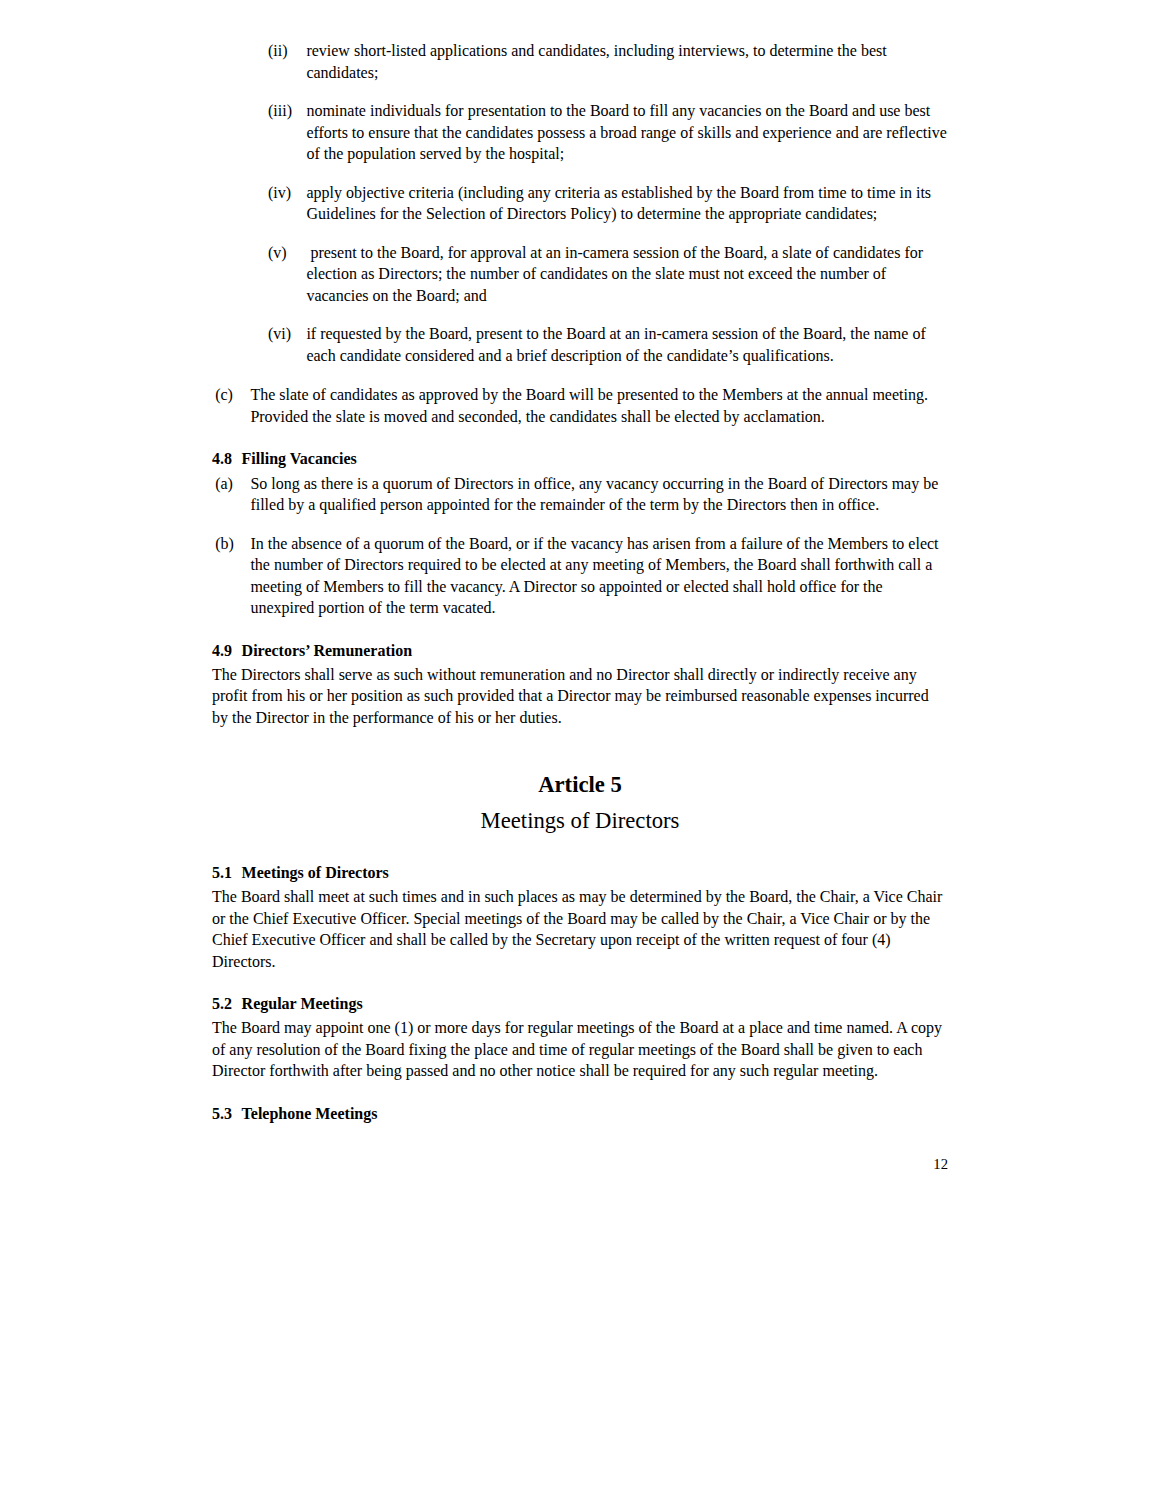(ii) review short-listed applications and candidates, including interviews, to determine the best candidates;
(iii) nominate individuals for presentation to the Board to fill any vacancies on the Board and use best efforts to ensure that the candidates possess a broad range of skills and experience and are reflective of the population served by the hospital;
(iv) apply objective criteria (including any criteria as established by the Board from time to time in its Guidelines for the Selection of Directors Policy) to determine the appropriate candidates;
(v) present to the Board, for approval at an in-camera session of the Board, a slate of candidates for election as Directors; the number of candidates on the slate must not exceed the number of vacancies on the Board; and
(vi) if requested by the Board, present to the Board at an in-camera session of the Board, the name of each candidate considered and a brief description of the candidate’s qualifications.
(c) The slate of candidates as approved by the Board will be presented to the Members at the annual meeting. Provided the slate is moved and seconded, the candidates shall be elected by acclamation.
4.8 Filling Vacancies
(a) So long as there is a quorum of Directors in office, any vacancy occurring in the Board of Directors may be filled by a qualified person appointed for the remainder of the term by the Directors then in office.
(b) In the absence of a quorum of the Board, or if the vacancy has arisen from a failure of the Members to elect the number of Directors required to be elected at any meeting of Members, the Board shall forthwith call a meeting of Members to fill the vacancy. A Director so appointed or elected shall hold office for the unexpired portion of the term vacated.
4.9 Directors’ Remuneration
The Directors shall serve as such without remuneration and no Director shall directly or indirectly receive any profit from his or her position as such provided that a Director may be reimbursed reasonable expenses incurred by the Director in the performance of his or her duties.
Article 5 Meetings of Directors
5.1 Meetings of Directors
The Board shall meet at such times and in such places as may be determined by the Board, the Chair, a Vice Chair or the Chief Executive Officer. Special meetings of the Board may be called by the Chair, a Vice Chair or by the Chief Executive Officer and shall be called by the Secretary upon receipt of the written request of four (4) Directors.
5.2 Regular Meetings
The Board may appoint one (1) or more days for regular meetings of the Board at a place and time named. A copy of any resolution of the Board fixing the place and time of regular meetings of the Board shall be given to each Director forthwith after being passed and no other notice shall be required for any such regular meeting.
5.3 Telephone Meetings
12